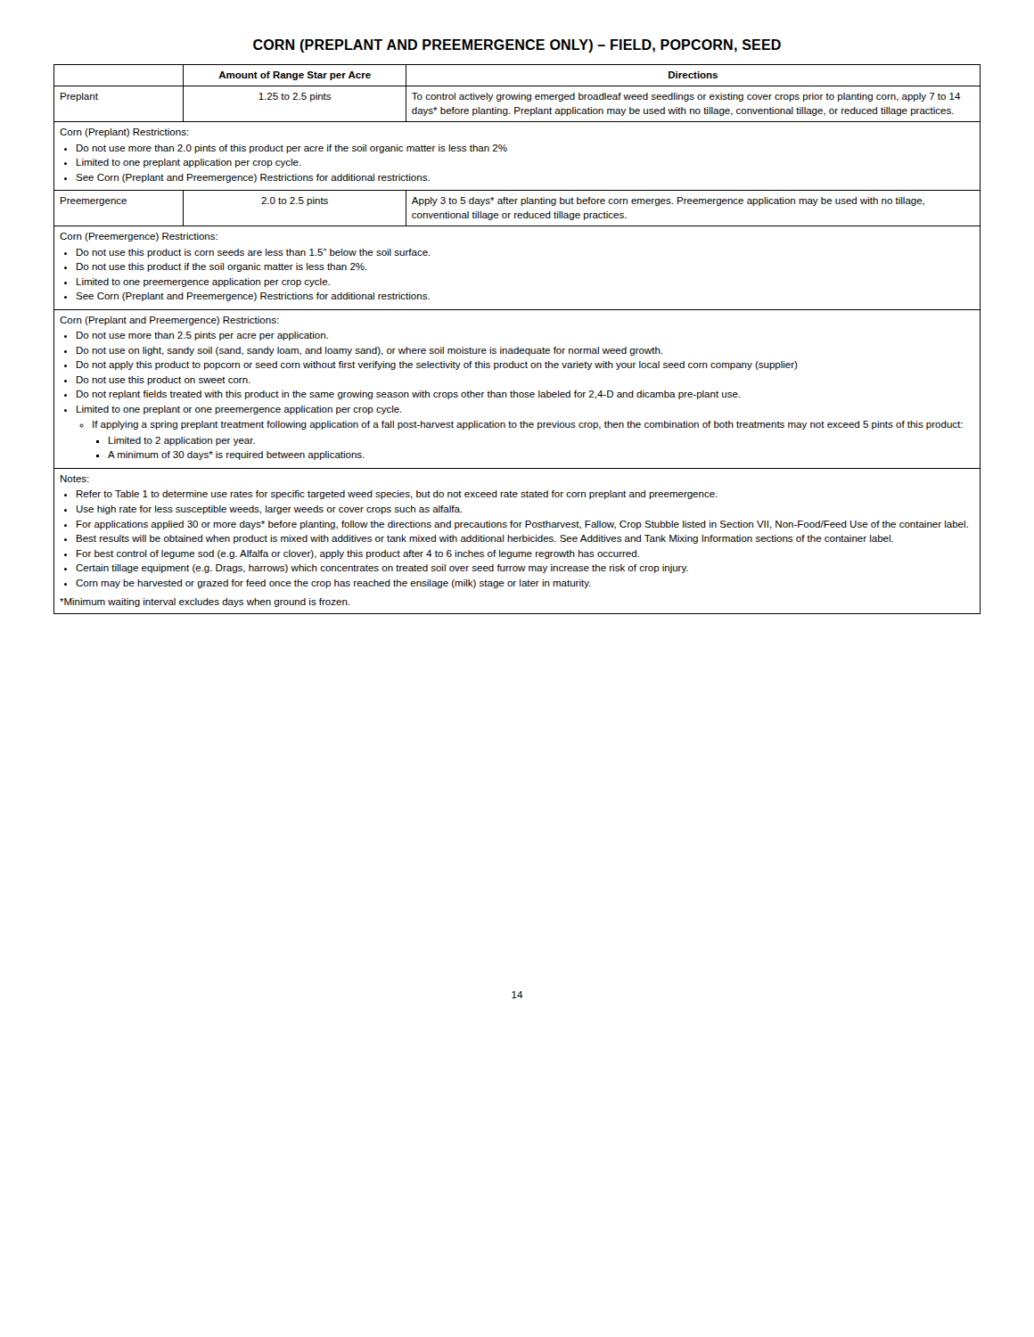CORN (PREPLANT AND PREEMERGENCE ONLY) – FIELD, POPCORN, SEED
| | Amount of Range Star per Acre | Directions |
| --- | --- | --- |
| Preplant | 1.25 to 2.5 pints | To control actively growing emerged broadleaf weed seedlings or existing cover crops prior to planting corn, apply 7 to 14 days* before planting. Preplant application may be used with no tillage, conventional tillage, or reduced tillage practices. |
| Corn (Preplant) Restrictions: Do not use more than 2.0 pints of this product per acre if the soil organic matter is less than 2% Limited to one preplant application per crop cycle. See Corn (Preplant and Preemergence) Restrictions for additional restrictions. |
| Preemergence | 2.0 to 2.5 pints | Apply 3 to 5 days* after planting but before corn emerges. Preemergence application may be used with no tillage, conventional tillage or reduced tillage practices. |
| Corn (Preemergence) Restrictions: Do not use this product is corn seeds are less than 1.5” below the soil surface. Do not use this product if the soil organic matter is less than 2%. Limited to one preemergence application per crop cycle. See Corn (Preplant and Preemergence) Restrictions for additional restrictions. |
| Corn (Preplant and Preemergence) Restrictions: Do not use more than 2.5 pints per acre per application. Do not use on light, sandy soil (sand, sandy loam, and loamy sand), or where soil moisture is inadequate for normal weed growth. Do not apply this product to popcorn or seed corn without first verifying the selectivity of this product on the variety with your local seed corn company (supplier) Do not use this product on sweet corn. Do not replant fields treated with this product in the same growing season with crops other than those labeled for 2,4-D and dicamba pre-plant use. Limited to one preplant or one preemergence application per crop cycle. If applying a spring preplant treatment following application of a fall post-harvest application to the previous crop, then the combination of both treatments may not exceed 5 pints of this product: Limited to 2 application per year. A minimum of 30 days* is required between applications. |
| Notes: Refer to Table 1 to determine use rates for specific targeted weed species, but do not exceed rate stated for corn preplant and preemergence. Use high rate for less susceptible weeds, larger weeds or cover crops such as alfalfa. For applications applied 30 or more days* before planting, follow the directions and precautions for Postharvest, Fallow, Crop Stubble listed in Section VII, Non-Food/Feed Use of the container label. Best results will be obtained when product is mixed with additives or tank mixed with additional herbicides. See Additives and Tank Mixing Information sections of the container label. For best control of legume sod (e.g. Alfalfa or clover), apply this product after 4 to 6 inches of legume regrowth has occurred. Certain tillage equipment (e.g. Drags, harrows) which concentrates on treated soil over seed furrow may increase the risk of crop injury. Corn may be harvested or grazed for feed once the crop has reached the ensilage (milk) stage or later in maturity. *Minimum waiting interval excludes days when ground is frozen. |
14